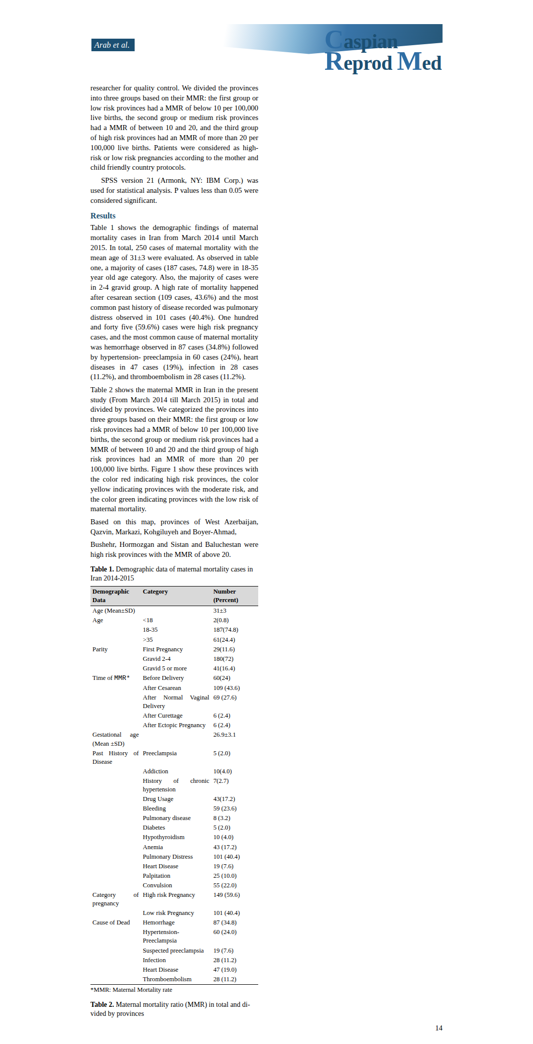Arab et al.
Caspian
Reprod Med
researcher for quality control. We divided the provinces into three groups based on their MMR: the first group or low risk provinces had a MMR of below 10 per 100,000 live births, the second group or medium risk provinces had a MMR of between 10 and 20, and the third group of high risk provinces had an MMR of more than 20 per 100,000 live births. Patients were considered as high-risk or low risk pregnancies according to the mother and child friendly country protocols.
SPSS version 21 (Armonk, NY: IBM Corp.) was used for statistical analysis. P values less than 0.05 were considered significant.
Results
Table 1 shows the demographic findings of maternal mortality cases in Iran from March 2014 until March 2015. In total, 250 cases of maternal mortality with the mean age of 31±3 were evaluated. As observed in table one, a majority of cases (187 cases, 74.8) were in 18-35 year old age category. Also, the majority of cases were in 2-4 gravid group. A high rate of mortality happened after cesarean section (109 cases, 43.6%) and the most common past history of disease recorded was pulmonary distress observed in 101 cases (40.4%). One hundred and forty five (59.6%) cases were high risk pregnancy cases, and the most common cause of maternal mortality was hemorrhage observed in 87 cases (34.8%) followed by hypertension- preeclampsia in 60 cases (24%), heart diseases in 47 cases (19%), infection in 28 cases (11.2%), and thromboembolism in 28 cases (11.2%).
Table 2 shows the maternal MMR in Iran in the present study (From March 2014 till March 2015) in total and divided by provinces. We categorized the provinces into three groups based on their MMR: the first group or low risk provinces had a MMR of below 10 per 100,000 live births, the second group or medium risk provinces had a MMR of between 10 and 20 and the third group of high risk provinces had an MMR of more than 20 per 100,000 live births. Figure 1 show these provinces with the color red indicating high risk provinces, the color yellow indicating provinces with the moderate risk, and the color green indicating provinces with the low risk of maternal mortality.
Based on this map, provinces of West Azerbaijan, Qazvin, Markazi, Kohgiluyeh and Boyer-Ahmad,
Bushehr, Hormozgan and Sistan and Baluchestan were high risk provinces with the MMR of above 20.
Table 1. Demographic data of maternal mortality cases in Iran 2014-2015
| Demographic Data | Category | Number (Percent) |
| --- | --- | --- |
| Age (Mean±SD) | | 31±3 |
| Age | <18 | 2(0.8) |
| | 18-35 | 187(74.8) |
| | >35 | 61(24.4) |
| Parity | First Pregnancy | 29(11.6) |
| | Gravid 2-4 | 180(72) |
| | Gravid 5 or more | 41(16.4) |
| Time of MMR* | Before Delivery | 60(24) |
| | After Cesarean | 109 (43.6) |
| | After Normal Vaginal Delivery | 69 (27.6) |
| | After Curettage | 6 (2.4) |
| | After Ectopic Pregnancy | 6 (2.4) |
| Gestational age (Mean ±SD) | | 26.9±3.1 |
| Past History of Disease | Preeclampsia | 5 (2.0) |
| | Addiction | 10(4.0) |
| | History of chronic hypertension | 7(2.7) |
| | Drug Usage | 43(17.2) |
| | Bleeding | 59 (23.6) |
| | Pulmonary disease | 8 (3.2) |
| | Diabetes | 5 (2.0) |
| | Hypothyroidism | 10 (4.0) |
| | Anemia | 43 (17.2) |
| | Pulmonary Distress | 101 (40.4) |
| | Heart Disease | 19 (7.6) |
| | Palpitation | 25 (10.0) |
| | Convulsion | 55 (22.0) |
| Category of pregnancy | High risk Pregnancy | 149 (59.6) |
| | Low risk Pregnancy | 101 (40.4) |
| Cause of Dead | Hemorrhage | 87 (34.8) |
| | Hypertension-Preeclampsia | 60 (24.0) |
| | Suspected preeclampsia | 19 (7.6) |
| | Infection | 28 (11.2) |
| | Heart Disease | 47 (19.0) |
| | Thromboembolism | 28 (11.2) |
*MMR: Maternal Mortality rate
Table 2. Maternal mortality ratio (MMR) in total and divided by provinces
14